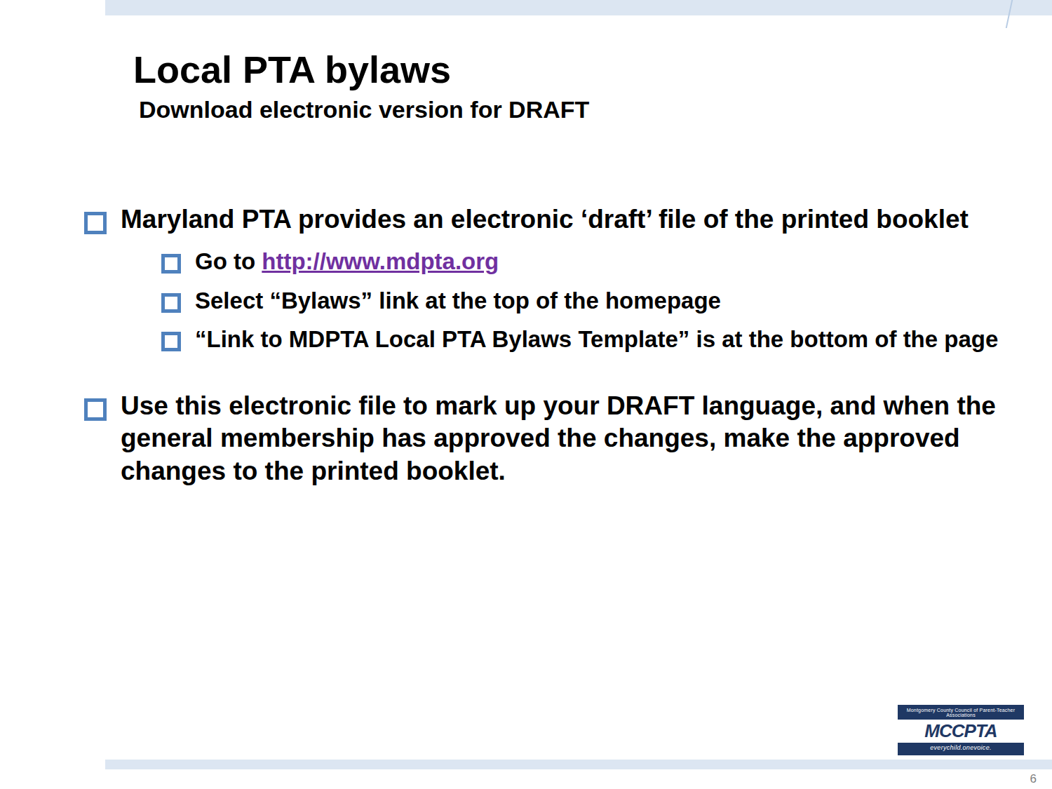Local PTA bylaws
Download electronic version for DRAFT
Maryland PTA provides an electronic ‘draft’ file of the printed booklet
Go to http://www.mdpta.org
Select “Bylaws” link at the top of the homepage
“Link to MDPTA Local PTA Bylaws Template” is at the bottom of the page
Use this electronic file to mark up your DRAFT language, and when the general membership has approved the changes, make the approved changes to the printed booklet.
Montgomery County Council of Parent-Teacher Associations
MCCPTA
everychild.onevoice.
6